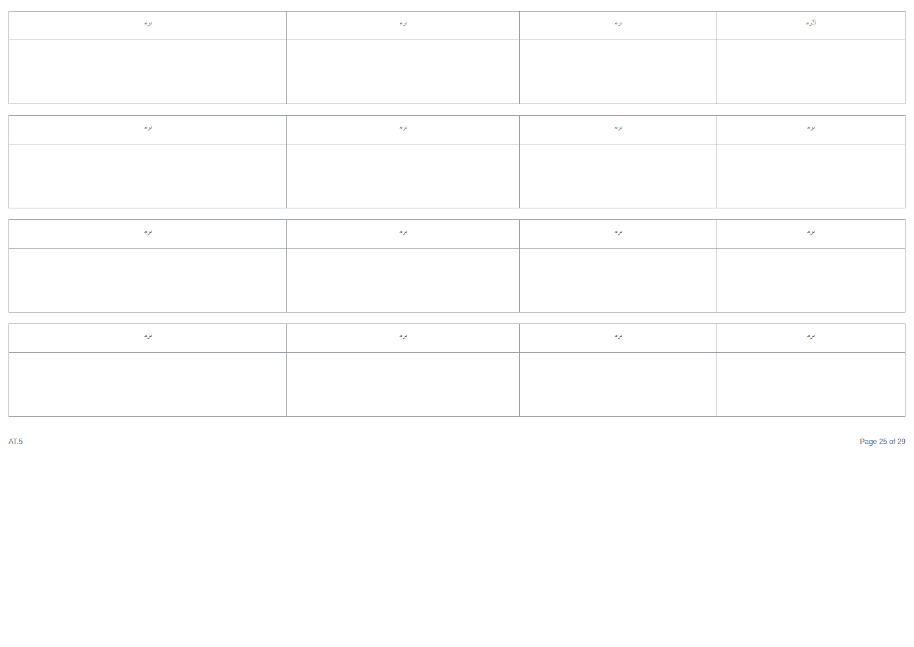| ﯓﺮﻣ | ﯨﺮﻣ | ﯨﺮﻣ | ﯨﺮﻣ |
| ﯨﺮﻣ | ﯨﺮﻣ | ﯨﺮﻣ | ﯨﺮﻣ |
| ﯨﺮﻣ | ﯨﺮﻣ | ﯨﺮﻣ | ﯨﺮﻣ |
| ﯨﺮﻣ | ﯨﺮﻣ | ﯨﺮﻣ | ﯨﺮﻣ |
Page 25 of 29
AT.5